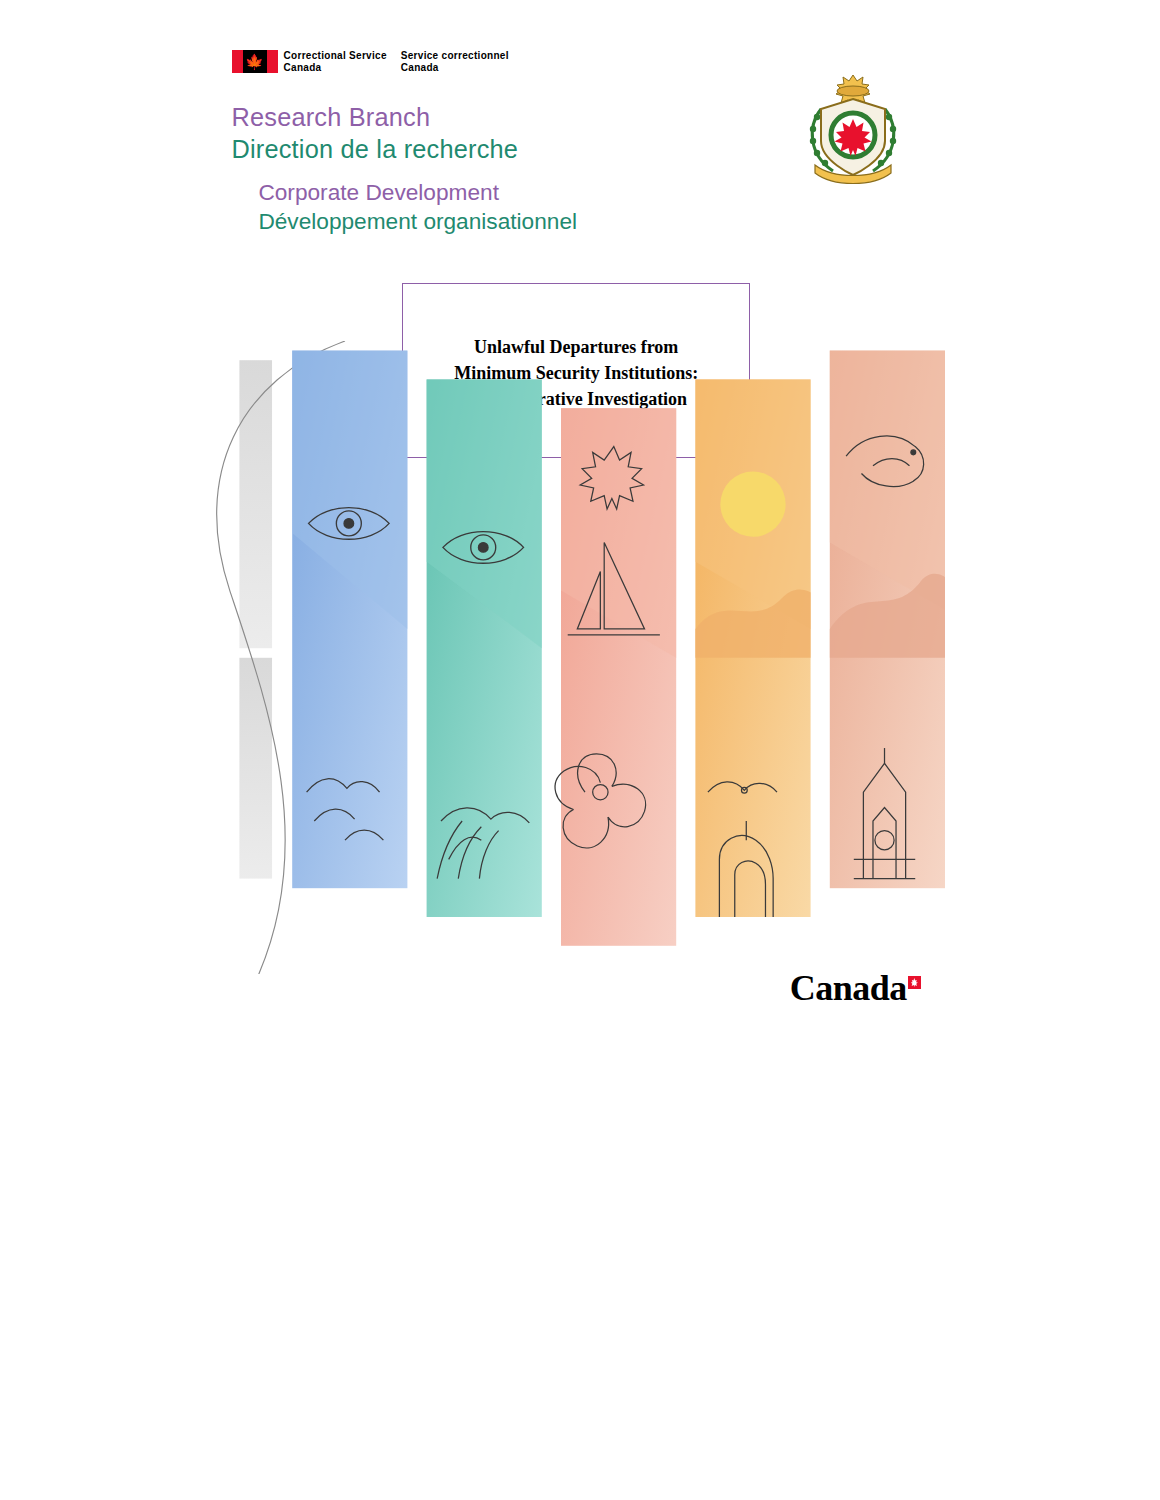🍁
| Correctional Service | Service correctionnel |
| Canada | Canada |
Research Branch
Direction de la recherche
Corporate Development
Développement organisationnel
Unlawful Departures from
Minimum Security Institutions:
A Comparative Investigation
Canada